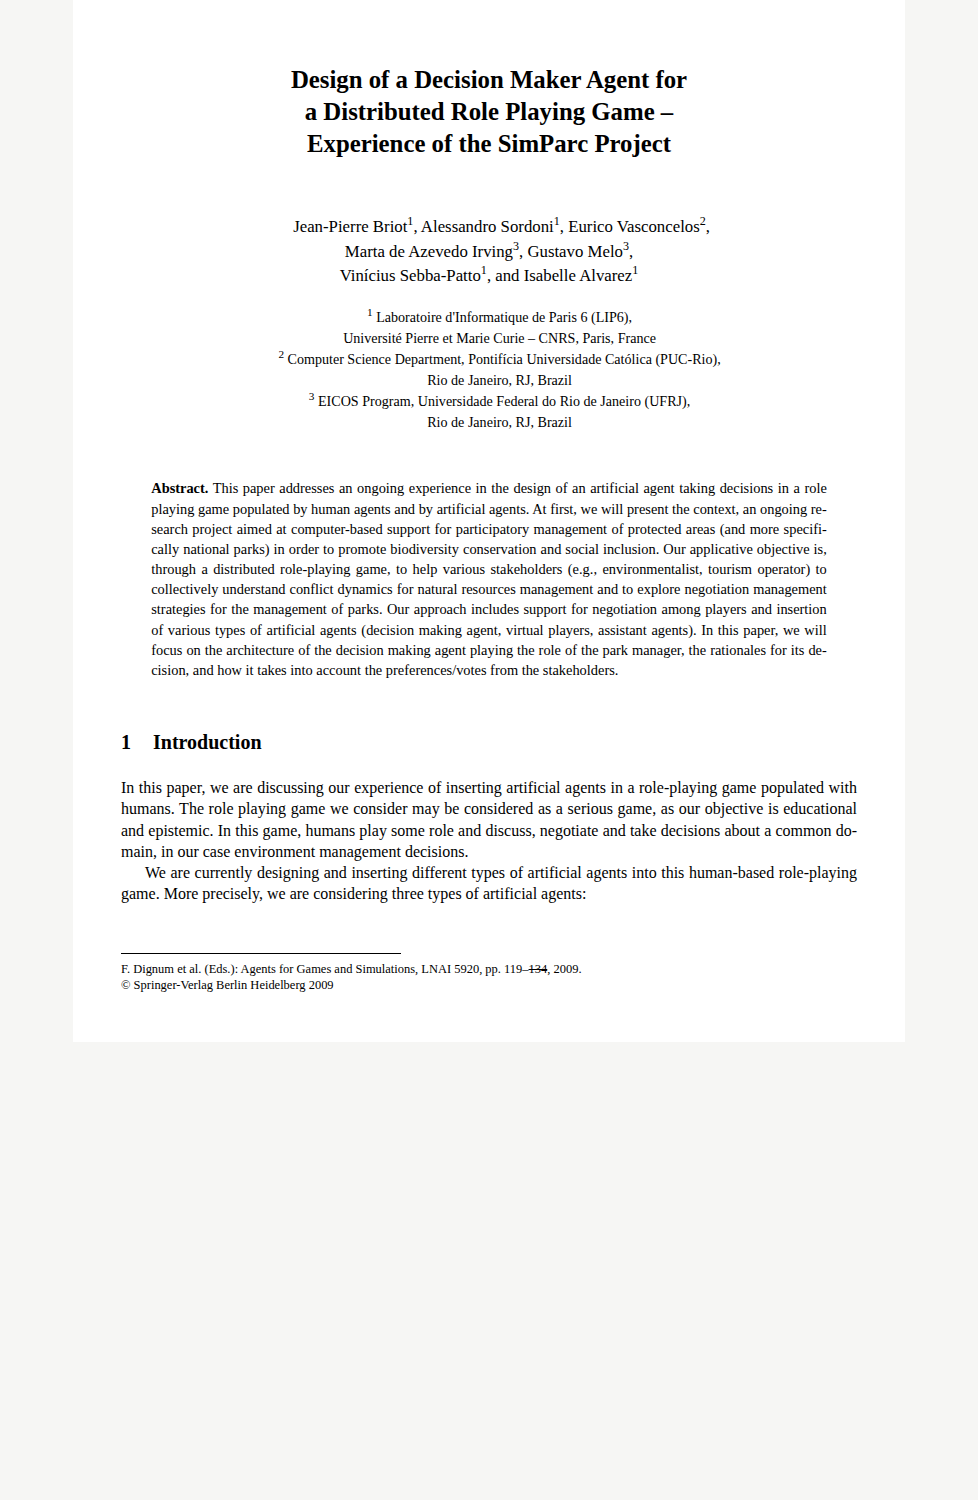Design of a Decision Maker Agent for
a Distributed Role Playing Game –
Experience of the SimParc Project
Jean-Pierre Briot1, Alessandro Sordoni1, Eurico Vasconcelos2,
Marta de Azevedo Irving3, Gustavo Melo3,
Vinícius Sebba-Patto1, and Isabelle Alvarez1
1 Laboratoire d'Informatique de Paris 6 (LIP6),
Université Pierre et Marie Curie – CNRS, Paris, France
2 Computer Science Department, Pontifícia Universidade Católica (PUC-Rio),
Rio de Janeiro, RJ, Brazil
3 EICOS Program, Universidade Federal do Rio de Janeiro (UFRJ),
Rio de Janeiro, RJ, Brazil
Abstract. This paper addresses an ongoing experience in the design of an artificial agent taking decisions in a role playing game populated by human agents and by artificial agents. At first, we will present the context, an ongoing research project aimed at computer-based support for participatory management of protected areas (and more specifically national parks) in order to promote biodiversity conservation and social inclusion. Our applicative objective is, through a distributed role-playing game, to help various stakeholders (e.g., environmentalist, tourism operator) to collectively understand conflict dynamics for natural resources management and to explore negotiation management strategies for the management of parks. Our approach includes support for negotiation among players and insertion of various types of artificial agents (decision making agent, virtual players, assistant agents). In this paper, we will focus on the architecture of the decision making agent playing the role of the park manager, the rationales for its decision, and how it takes into account the preferences/votes from the stakeholders.
1 Introduction
In this paper, we are discussing our experience of inserting artificial agents in a role-playing game populated with humans. The role playing game we consider may be considered as a serious game, as our objective is educational and epistemic. In this game, humans play some role and discuss, negotiate and take decisions about a common domain, in our case environment management decisions.
We are currently designing and inserting different types of artificial agents into this human-based role-playing game. More precisely, we are considering three types of artificial agents:
F. Dignum et al. (Eds.): Agents for Games and Simulations, LNAI 5920, pp. 119–134, 2009.
© Springer-Verlag Berlin Heidelberg 2009